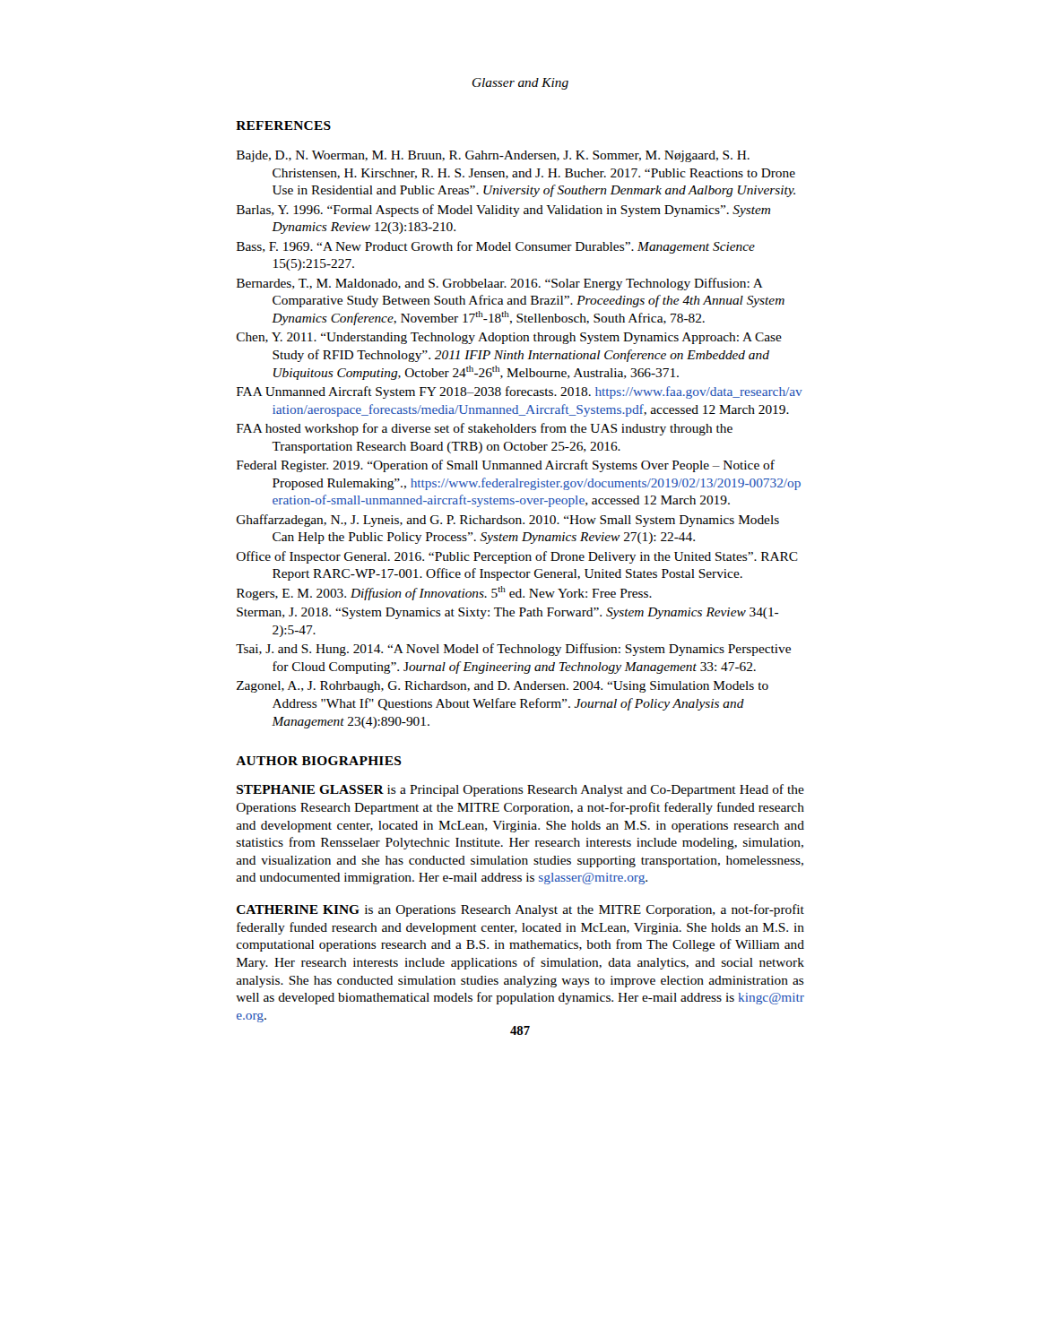Glasser and King
REFERENCES
Bajde, D., N. Woerman, M. H. Bruun, R. Gahrn-Andersen, J. K. Sommer, M. Nøjgaard, S. H. Christensen, H. Kirschner, R. H. S. Jensen, and J. H. Bucher. 2017. “Public Reactions to Drone Use in Residential and Public Areas”. University of Southern Denmark and Aalborg University.
Barlas, Y. 1996. “Formal Aspects of Model Validity and Validation in System Dynamics”. System Dynamics Review 12(3):183-210.
Bass, F. 1969. “A New Product Growth for Model Consumer Durables”. Management Science 15(5):215-227.
Bernardes, T., M. Maldonado, and S. Grobbelaar. 2016. “Solar Energy Technology Diffusion: A Comparative Study Between South Africa and Brazil”. Proceedings of the 4th Annual System Dynamics Conference, November 17th-18th, Stellenbosch, South Africa, 78-82.
Chen, Y. 2011. “Understanding Technology Adoption through System Dynamics Approach: A Case Study of RFID Technology”. 2011 IFIP Ninth International Conference on Embedded and Ubiquitous Computing, October 24th-26th, Melbourne, Australia, 366-371.
FAA Unmanned Aircraft System FY 2018–2038 forecasts. 2018. https://www.faa.gov/data_research/aviation/aerospace_forecasts/media/Unmanned_Aircraft_Systems.pdf, accessed 12 March 2019.
FAA hosted workshop for a diverse set of stakeholders from the UAS industry through the Transportation Research Board (TRB) on October 25-26, 2016.
Federal Register. 2019. “Operation of Small Unmanned Aircraft Systems Over People – Notice of Proposed Rulemaking”., https://www.federalregister.gov/documents/2019/02/13/2019-00732/operation-of-small-unmanned-aircraft-systems-over-people, accessed 12 March 2019.
Ghaffarzadegan, N., J. Lyneis, and G. P. Richardson. 2010. “How Small System Dynamics Models Can Help the Public Policy Process”. System Dynamics Review 27(1): 22-44.
Office of Inspector General. 2016. “Public Perception of Drone Delivery in the United States”. RARC Report RARC-WP-17-001. Office of Inspector General, United States Postal Service.
Rogers, E. M. 2003. Diffusion of Innovations. 5th ed. New York: Free Press.
Sterman, J. 2018. “System Dynamics at Sixty: The Path Forward”. System Dynamics Review 34(1-2):5-47.
Tsai, J. and S. Hung. 2014. “A Novel Model of Technology Diffusion: System Dynamics Perspective for Cloud Computing”. Journal of Engineering and Technology Management 33: 47-62.
Zagonel, A., J. Rohrbaugh, G. Richardson, and D. Andersen. 2004. “Using Simulation Models to Address "What If" Questions About Welfare Reform”. Journal of Policy Analysis and Management 23(4):890-901.
AUTHOR BIOGRAPHIES
STEPHANIE GLASSER is a Principal Operations Research Analyst and Co-Department Head of the Operations Research Department at the MITRE Corporation, a not-for-profit federally funded research and development center, located in McLean, Virginia. She holds an M.S. in operations research and statistics from Rensselaer Polytechnic Institute. Her research interests include modeling, simulation, and visualization and she has conducted simulation studies supporting transportation, homelessness, and undocumented immigration. Her e-mail address is sglasser@mitre.org.
CATHERINE KING is an Operations Research Analyst at the MITRE Corporation, a not-for-profit federally funded research and development center, located in McLean, Virginia. She holds an M.S. in computational operations research and a B.S. in mathematics, both from The College of William and Mary. Her research interests include applications of simulation, data analytics, and social network analysis. She has conducted simulation studies analyzing ways to improve election administration as well as developed biomathematical models for population dynamics. Her e-mail address is kingc@mitre.org.
487